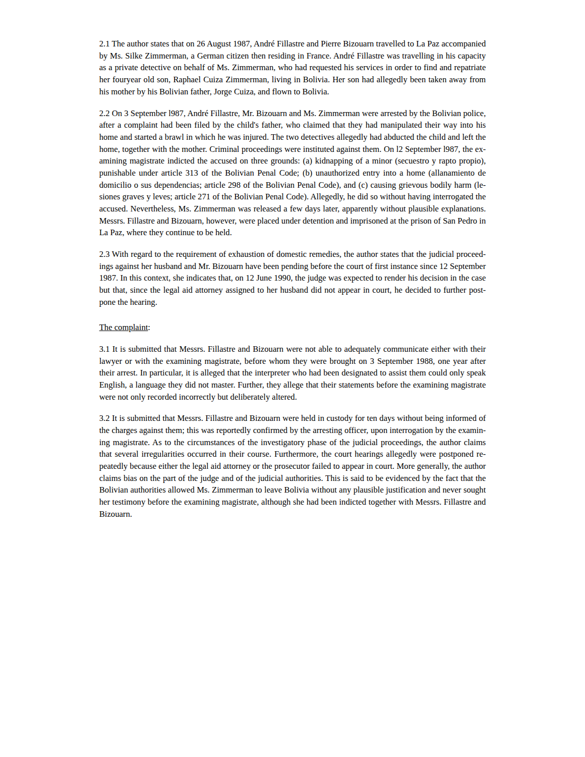2.1 The author states that on 26 August 1987, André Fillastre and Pierre Bizouarn travelled to La Paz accompanied by Ms. Silke Zimmerman, a German citizen then residing in France. André Fillastre was travelling in his capacity as a private detective on behalf of Ms. Zimmerman, who had requested his services in order to find and repatriate her fouryear old son, Raphael Cuiza Zimmerman, living in Bolivia. Her son had allegedly been taken away from his mother by his Bolivian father, Jorge Cuiza, and flown to Bolivia.
2.2 On 3 September l987, André Fillastre, Mr. Bizouarn and Ms. Zimmerman were arrested by the Bolivian police, after a complaint had been filed by the child's father, who claimed that they had manipulated their way into his home and started a brawl in which he was injured. The two detectives allegedly had abducted the child and left the home, together with the mother. Criminal proceedings were instituted against them. On l2 September l987, the examining magistrate indicted the accused on three grounds: (a) kidnapping of a minor (secuestro y rapto propio), punishable under article 313 of the Bolivian Penal Code; (b) unauthorized entry into a home (allanamiento de domicilio o sus dependencias; article 298 of the Bolivian Penal Code), and (c) causing grievous bodily harm (lesiones graves y leves; article 271 of the Bolivian Penal Code). Allegedly, he did so without having interrogated the accused. Nevertheless, Ms. Zimmerman was released a few days later, apparently without plausible explanations. Messrs. Fillastre and Bizouarn, however, were placed under detention and imprisoned at the prison of San Pedro in La Paz, where they continue to be held.
2.3 With regard to the requirement of exhaustion of domestic remedies, the author states that the judicial proceedings against her husband and Mr. Bizouarn have been pending before the court of first instance since 12 September 1987. In this context, she indicates that, on 12 June 1990, the judge was expected to render his decision in the case but that, since the legal aid attorney assigned to her husband did not appear in court, he decided to further postpone the hearing.
The complaint:
3.1 It is submitted that Messrs. Fillastre and Bizouarn were not able to adequately communicate either with their lawyer or with the examining magistrate, before whom they were brought on 3 September 1988, one year after their arrest. In particular, it is alleged that the interpreter who had been designated to assist them could only speak English, a language they did not master. Further, they allege that their statements before the examining magistrate were not only recorded incorrectly but deliberately altered.
3.2 It is submitted that Messrs. Fillastre and Bizouarn were held in custody for ten days without being informed of the charges against them; this was reportedly confirmed by the arresting officer, upon interrogation by the examining magistrate. As to the circumstances of the investigatory phase of the judicial proceedings, the author claims that several irregularities occurred in their course. Furthermore, the court hearings allegedly were postponed repeatedly because either the legal aid attorney or the prosecutor failed to appear in court. More generally, the author claims bias on the part of the judge and of the judicial authorities. This is said to be evidenced by the fact that the Bolivian authorities allowed Ms. Zimmerman to leave Bolivia without any plausible justification and never sought her testimony before the examining magistrate, although she had been indicted together with Messrs. Fillastre and Bizouarn.